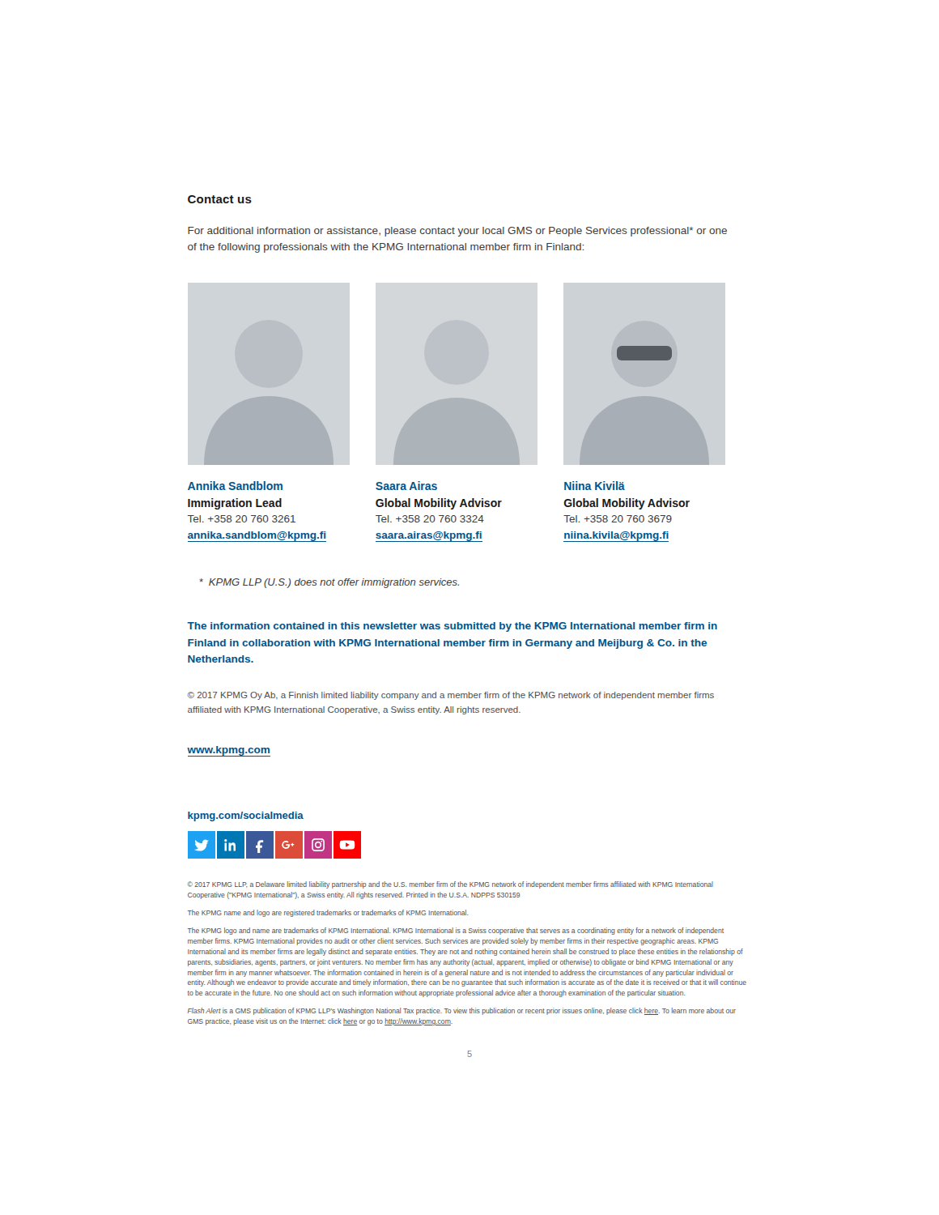Contact us
For additional information or assistance, please contact your local GMS or People Services professional* or one of the following professionals with the KPMG International member firm in Finland:
| Annika Sandblom Immigration Lead Tel. +358 20 760 3261 annika.sandblom@kpmg.fi | Saara Airas Global Mobility Advisor Tel. +358 20 760 3324 saara.airas@kpmg.fi | Niina Kivilä Global Mobility Advisor Tel. +358 20 760 3679 niina.kivila@kpmg.fi |
* KPMG LLP (U.S.) does not offer immigration services.
The information contained in this newsletter was submitted by the KPMG International member firm in Finland in collaboration with KPMG International member firm in Germany and Meijburg & Co. in the Netherlands.
© 2017 KPMG Oy Ab, a Finnish limited liability company and a member firm of the KPMG network of independent member firms affiliated with KPMG International Cooperative, a Swiss entity. All rights reserved.
www.kpmg.com
kpmg.com/socialmedia
© 2017 KPMG LLP, a Delaware limited liability partnership and the U.S. member firm of the KPMG network of independent member firms affiliated with KPMG International Cooperative ("KPMG International"), a Swiss entity. All rights reserved. Printed in the U.S.A. NDPPS 530159
The KPMG name and logo are registered trademarks or trademarks of KPMG International.
The KPMG logo and name are trademarks of KPMG International. KPMG International is a Swiss cooperative that serves as a coordinating entity for a network of independent member firms. KPMG International provides no audit or other client services. Such services are provided solely by member firms in their respective geographic areas. KPMG International and its member firms are legally distinct and separate entities. They are not and nothing contained herein shall be construed to place these entities in the relationship of parents, subsidiaries, agents, partners, or joint venturers. No member firm has any authority (actual, apparent, implied or otherwise) to obligate or bind KPMG International or any member firm in any manner whatsoever. The information contained in herein is of a general nature and is not intended to address the circumstances of any particular individual or entity. Although we endeavor to provide accurate and timely information, there can be no guarantee that such information is accurate as of the date it is received or that it will continue to be accurate in the future. No one should act on such information without appropriate professional advice after a thorough examination of the particular situation.
Flash Alert is a GMS publication of KPMG LLP's Washington National Tax practice. To view this publication or recent prior issues online, please click here. To learn more about our GMS practice, please visit us on the Internet: click here or go to http://www.kpmg.com.
5